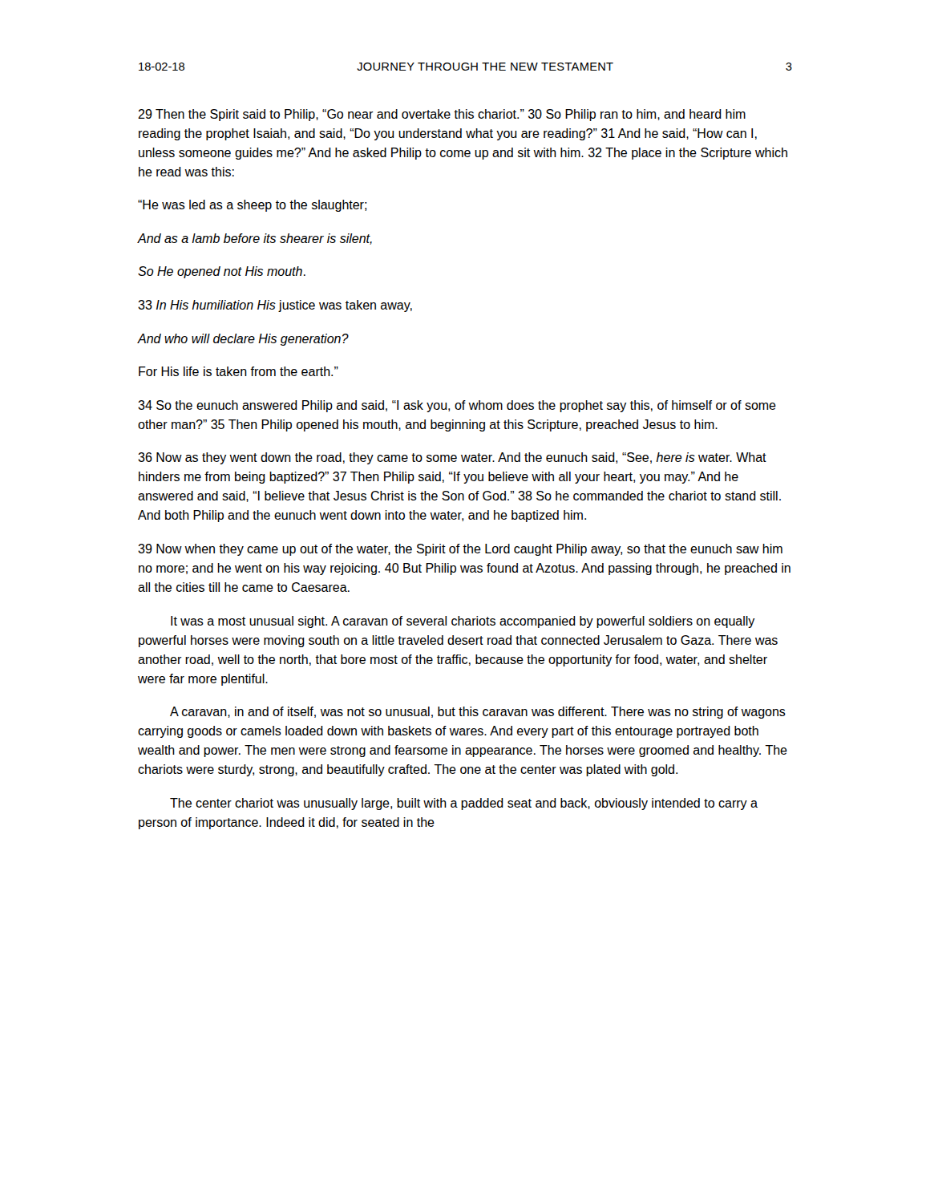18-02-18 Journey Through the New Testament 3
29 Then the Spirit said to Philip, “Go near and overtake this chariot.” 30 So Philip ran to him, and heard him reading the prophet Isaiah, and said, “Do you understand what you are reading?” 31 And he said, “How can I, unless someone guides me?” And he asked Philip to come up and sit with him. 32 The place in the Scripture which he read was this:
“He was led as a sheep to the slaughter;
And as a lamb before its shearer is silent,
So He opened not His mouth.
33 In His humiliation His justice was taken away,
And who will declare His generation?
For His life is taken from the earth.”
34 So the eunuch answered Philip and said, “I ask you, of whom does the prophet say this, of himself or of some other man?” 35 Then Philip opened his mouth, and beginning at this Scripture, preached Jesus to him.
36 Now as they went down the road, they came to some water. And the eunuch said, “See, here is water. What hinders me from being baptized?” 37 Then Philip said, “If you believe with all your heart, you may.” And he answered and said, “I believe that Jesus Christ is the Son of God.” 38 So he commanded the chariot to stand still. And both Philip and the eunuch went down into the water, and he baptized him.
39 Now when they came up out of the water, the Spirit of the Lord caught Philip away, so that the eunuch saw him no more; and he went on his way rejoicing. 40 But Philip was found at Azotus. And passing through, he preached in all the cities till he came to Caesarea.
It was a most unusual sight. A caravan of several chariots accompanied by powerful soldiers on equally powerful horses were moving south on a little traveled desert road that connected Jerusalem to Gaza. There was another road, well to the north, that bore most of the traffic, because the opportunity for food, water, and shelter were far more plentiful.
A caravan, in and of itself, was not so unusual, but this caravan was different. There was no string of wagons carrying goods or camels loaded down with baskets of wares. And every part of this entourage portrayed both wealth and power. The men were strong and fearsome in appearance. The horses were groomed and healthy. The chariots were sturdy, strong, and beautifully crafted. The one at the center was plated with gold.
The center chariot was unusually large, built with a padded seat and back, obviously intended to carry a person of importance. Indeed it did, for seated in the